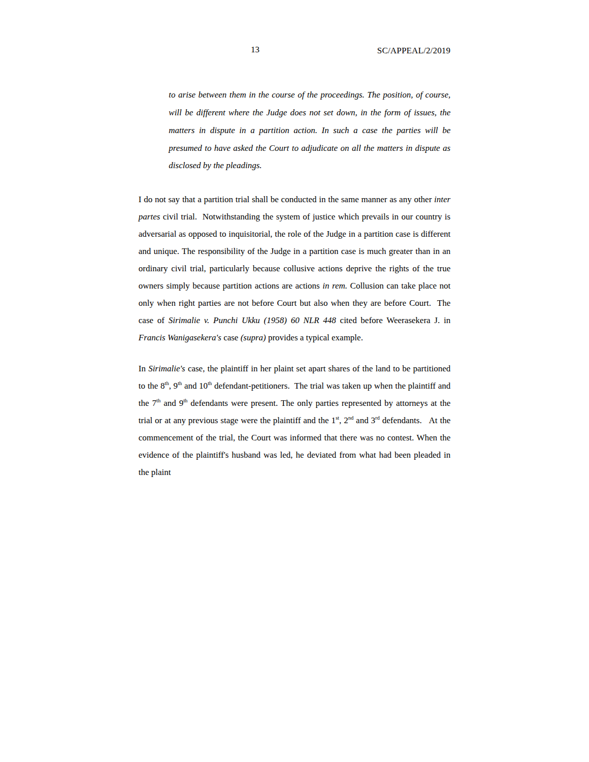13 SC/APPEAL/2/2019
to arise between them in the course of the proceedings. The position, of course, will be different where the Judge does not set down, in the form of issues, the matters in dispute in a partition action. In such a case the parties will be presumed to have asked the Court to adjudicate on all the matters in dispute as disclosed by the pleadings.
I do not say that a partition trial shall be conducted in the same manner as any other inter partes civil trial. Notwithstanding the system of justice which prevails in our country is adversarial as opposed to inquisitorial, the role of the Judge in a partition case is different and unique. The responsibility of the Judge in a partition case is much greater than in an ordinary civil trial, particularly because collusive actions deprive the rights of the true owners simply because partition actions are actions in rem. Collusion can take place not only when right parties are not before Court but also when they are before Court. The case of Sirimalie v. Punchi Ukku (1958) 60 NLR 448 cited before Weerasekera J. in Francis Wanigasekera's case (supra) provides a typical example.
In Sirimalie's case, the plaintiff in her plaint set apart shares of the land to be partitioned to the 8th, 9th and 10th defendant-petitioners. The trial was taken up when the plaintiff and the 7th and 9th defendants were present. The only parties represented by attorneys at the trial or at any previous stage were the plaintiff and the 1st, 2nd and 3rd defendants. At the commencement of the trial, the Court was informed that there was no contest. When the evidence of the plaintiff's husband was led, he deviated from what had been pleaded in the plaint